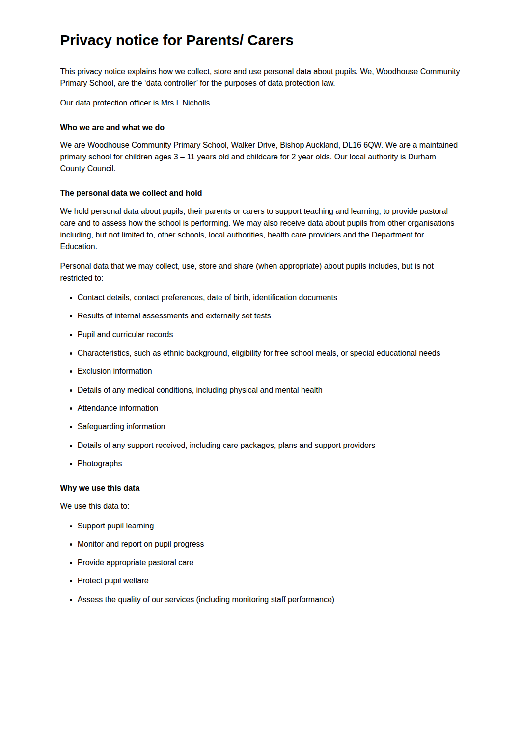Privacy notice for Parents/ Carers
This privacy notice explains how we collect, store and use personal data about pupils. We, Woodhouse Community Primary School, are the ‘data controller’ for the purposes of data protection law.
Our data protection officer is Mrs L Nicholls.
Who we are and what we do
We are Woodhouse Community Primary School, Walker Drive, Bishop Auckland, DL16 6QW. We are a maintained primary school for children ages 3 – 11 years old and childcare for 2 year olds. Our local authority is Durham County Council.
The personal data we collect and hold
We hold personal data about pupils, their parents or carers to support teaching and learning, to provide pastoral care and to assess how the school is performing. We may also receive data about pupils from other organisations including, but not limited to, other schools, local authorities, health care providers and the Department for Education.
Personal data that we may collect, use, store and share (when appropriate) about pupils includes, but is not restricted to:
Contact details, contact preferences, date of birth, identification documents
Results of internal assessments and externally set tests
Pupil and curricular records
Characteristics, such as ethnic background, eligibility for free school meals, or special educational needs
Exclusion information
Details of any medical conditions, including physical and mental health
Attendance information
Safeguarding information
Details of any support received, including care packages, plans and support providers
Photographs
Why we use this data
We use this data to:
Support pupil learning
Monitor and report on pupil progress
Provide appropriate pastoral care
Protect pupil welfare
Assess the quality of our services (including monitoring staff performance)